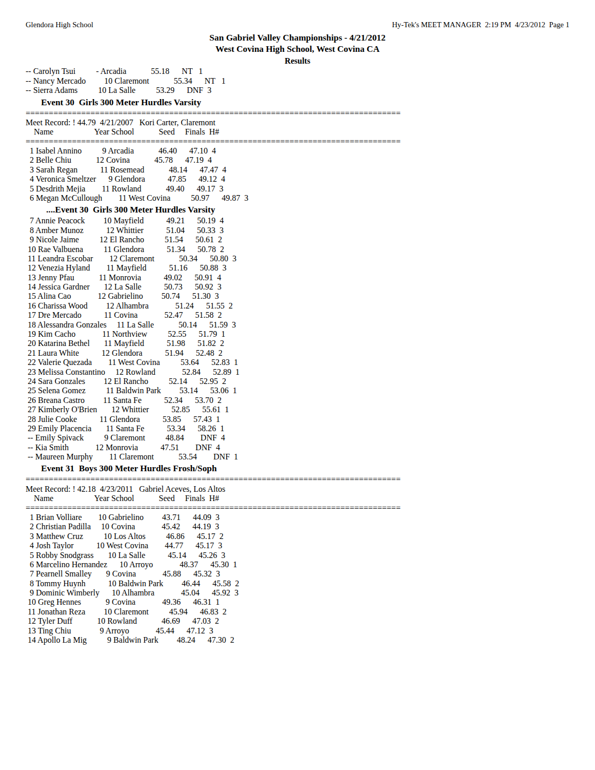Glendora High School Hy-Tek's MEET MANAGER 2:19 PM 4/23/2012 Page 1
San Gabriel Valley Championships - 4/21/2012
West Covina High School, West Covina CA
Results
-- Carolyn Tsui          - Arcadia            55.18      NT   1
-- Nancy Mercado         10 Claremont            55.34      NT   1
-- Sierra Adams          10 La Salle          53.29      DNF  3
Event 30 Girls 300 Meter Hurdles Varsity
=================================================================================
Meet Record: ! 44.79  4/21/2007   Kori Carter, Claremont
    Name                    Year School            Seed     Finals  H#
=================================================================================
  1 Isabel Annino          9 Arcadia            46.40      47.10  4
  2 Belle Chiu            12 Covina            45.78      47.19  4
  3 Sarah Regan           11 Rosemead            48.14      47.47  4
  4 Veronica Smeltzer      9 Glendora           47.85      49.12  4
  5 Desdrith Mejia        11 Rowland            49.40      49.17  3
  6 Megan McCullough        11 West Covina          50.97      49.87  3
.... Event 30 Girls 300 Meter Hurdles Varsity
  7 Annie Peacock         10 Mayfield           49.21      50.19  4
  8 Amber Munoz           12 Whittier           51.04      50.33  3
  9 Nicole Jaime          12 El Rancho          51.54      50.61  2
 10 Rae Valbuena          11 Glendora           51.34      50.78  2
 11 Leandra Escobar        12 Claremont            50.34      50.80  3
 12 Venezia Hyland        11 Mayfield           51.16      50.88  3
 13 Jenny Pfau            11 Monrovia           49.02      50.91  4
 14 Jessica Gardner       12 La Salle           50.73      50.92  3
 15 Alina Cao             12 Gabrielino         50.74      51.30  3
 16 Charissa Wood         12 Alhambra             51.24      51.55  2
 17 Dre Mercado           11 Covina             52.47      51.58  2
 18 Alessandra Gonzales     11 La Salle            50.14      51.59  3
 19 Kim Cacho             11 Northview          52.55      51.79  1
 20 Katarina Bethel       11 Mayfield           51.98      51.82  2
 21 Laura White           12 Glendora           51.94      52.48  2
 22 Valerie Quezada        11 West Covina          53.64      52.83  1
 23 Melissa Constantino     12 Rowland             52.84      52.89  1
 24 Sara Gonzales         12 El Rancho          52.14      52.95  2
 25 Selena Gomez          11 Baldwin Park         53.14      53.06  1
 26 Breana Castro         11 Santa Fe           52.34      53.70  2
 27 Kimberly O'Brien       12 Whittier           52.85      55.61  1
 28 Julie Cooke           11 Glendora           53.85      57.43  1
 29 Emily Placencia       11 Santa Fe           53.34      58.26  1
 -- Emily Spivack          9 Claremont          48.84        DNF  4
 -- Kia Smith             12 Monrovia           47.51        DNF  4
 -- Maureen Murphy        11 Claremont            53.54        DNF  1
Event 31 Boys 300 Meter Hurdles Frosh/Soph
=================================================================================
Meet Record: ! 42.18  4/23/2011   Gabriel Aceves, Los Altos
    Name                    Year School            Seed     Finals  H#
=================================================================================
  1 Brian Volliare        10 Gabrielino         43.71      44.09  3
  2 Christian Padilla     10 Covina             45.42      44.19  3
  3 Matthew Cruz          10 Los Altos          46.86      45.17  2
  4 Josh Taylor           10 West Covina        44.77      45.17  3
  5 Robby Snodgrass       10 La Salle           45.14      45.26  3
  6 Marcelino Hernandez      10 Arroyo             48.37      45.30  1
  7 Pearnell Smalley       9 Covina             45.88      45.32  3
  8 Tommy Huynh           10 Baldwin Park         46.44      45.58  2
  9 Dominic Wimberly      10 Alhambra             45.04      45.92  3
 10 Greg Hennes            9 Covina             49.36      46.31  1
 11 Jonathan Reza         10 Claremont          45.94      46.83  2
 12 Tyler Duff            10 Rowland            46.69      47.03  2
 13 Ting Chiu              9 Arroyo             45.44      47.12  3
 14 Apollo La Mig          9 Baldwin Park         48.24      47.30  2